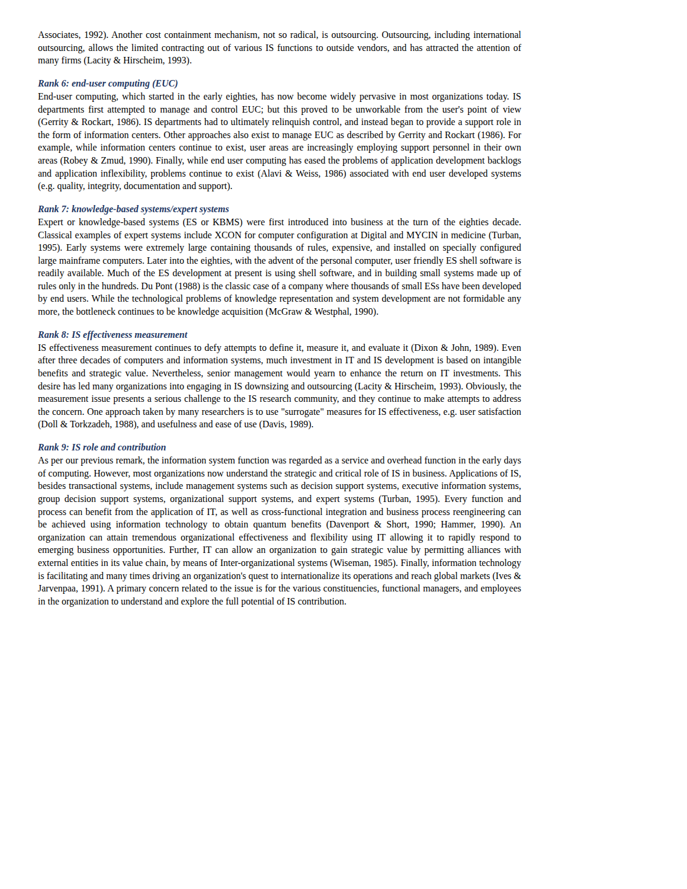Associates, 1992). Another cost containment mechanism, not so radical, is outsourcing. Outsourcing, including international outsourcing, allows the limited contracting out of various IS functions to outside vendors, and has attracted the attention of many firms (Lacity & Hirscheim, 1993).
Rank 6: end-user computing (EUC)
End-user computing, which started in the early eighties, has now become widely pervasive in most organizations today. IS departments first attempted to manage and control EUC; but this proved to be unworkable from the user's point of view (Gerrity & Rockart, 1986). IS departments had to ultimately relinquish control, and instead began to provide a support role in the form of information centers. Other approaches also exist to manage EUC as described by Gerrity and Rockart (1986). For example, while information centers continue to exist, user areas are increasingly employing support personnel in their own areas (Robey & Zmud, 1990). Finally, while end user computing has eased the problems of application development backlogs and application inflexibility, problems continue to exist (Alavi & Weiss, 1986) associated with end user developed systems (e.g. quality, integrity, documentation and support).
Rank 7: knowledge-based systems/expert systems
Expert or knowledge-based systems (ES or KBMS) were first introduced into business at the turn of the eighties decade. Classical examples of expert systems include XCON for computer configuration at Digital and MYCIN in medicine (Turban, 1995). Early systems were extremely large containing thousands of rules, expensive, and installed on specially configured large mainframe computers. Later into the eighties, with the advent of the personal computer, user friendly ES shell software is readily available. Much of the ES development at present is using shell software, and in building small systems made up of rules only in the hundreds. Du Pont (1988) is the classic case of a company where thousands of small ESs have been developed by end users. While the technological problems of knowledge representation and system development are not formidable any more, the bottleneck continues to be knowledge acquisition (McGraw & Westphal, 1990).
Rank 8: IS effectiveness measurement
IS effectiveness measurement continues to defy attempts to define it, measure it, and evaluate it (Dixon & John, 1989). Even after three decades of computers and information systems, much investment in IT and IS development is based on intangible benefits and strategic value. Nevertheless, senior management would yearn to enhance the return on IT investments. This desire has led many organizations into engaging in IS downsizing and outsourcing (Lacity & Hirscheim, 1993). Obviously, the measurement issue presents a serious challenge to the IS research community, and they continue to make attempts to address the concern. One approach taken by many researchers is to use "surrogate" measures for IS effectiveness, e.g. user satisfaction (Doll & Torkzadeh, 1988), and usefulness and ease of use (Davis, 1989).
Rank 9: IS role and contribution
As per our previous remark, the information system function was regarded as a service and overhead function in the early days of computing. However, most organizations now understand the strategic and critical role of IS in business. Applications of IS, besides transactional systems, include management systems such as decision support systems, executive information systems, group decision support systems, organizational support systems, and expert systems (Turban, 1995). Every function and process can benefit from the application of IT, as well as cross-functional integration and business process reengineering can be achieved using information technology to obtain quantum benefits (Davenport & Short, 1990; Hammer, 1990). An organization can attain tremendous organizational effectiveness and flexibility using IT allowing it to rapidly respond to emerging business opportunities. Further, IT can allow an organization to gain strategic value by permitting alliances with external entities in its value chain, by means of Inter-organizational systems (Wiseman, 1985). Finally, information technology is facilitating and many times driving an organization's quest to internationalize its operations and reach global markets (Ives & Jarvenpaa, 1991). A primary concern related to the issue is for the various constituencies, functional managers, and employees in the organization to understand and explore the full potential of IS contribution.